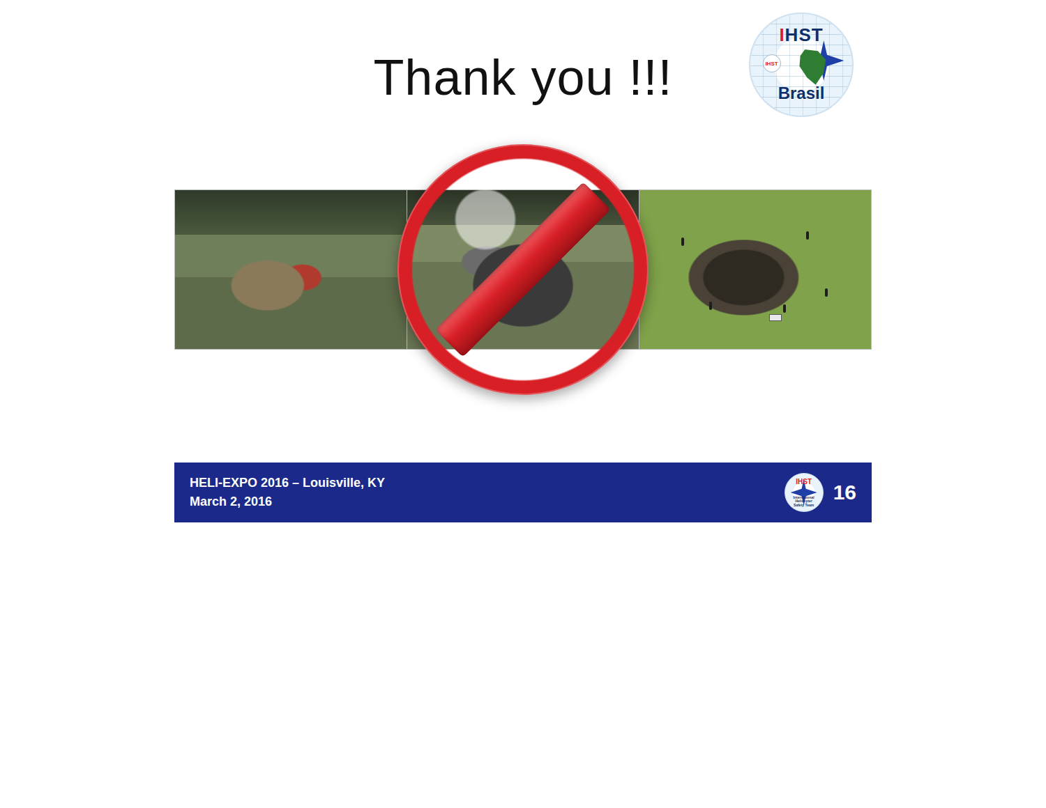IHST
IHST
Brasil
Thank you !!!
HELI-EXPO 2016 – Louisville, KY
March 2, 2016
IHST
International
Helicopter
Safety Team
16